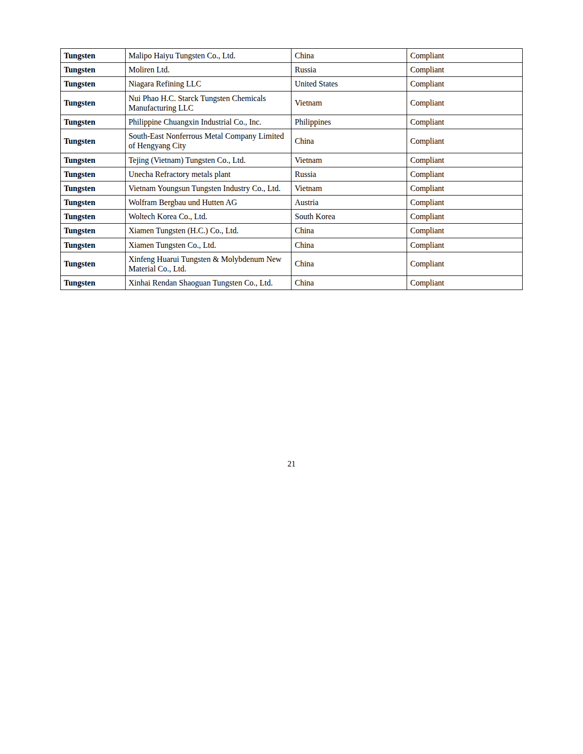| Tungsten | Malipo Haiyu Tungsten Co., Ltd. | China | Compliant |
| Tungsten | Moliren Ltd. | Russia | Compliant |
| Tungsten | Niagara Refining LLC | United States | Compliant |
| Tungsten | Nui Phao H.C. Starck Tungsten Chemicals Manufacturing LLC | Vietnam | Compliant |
| Tungsten | Philippine Chuangxin Industrial Co., Inc. | Philippines | Compliant |
| Tungsten | South-East Nonferrous Metal Company Limited of Hengyang City | China | Compliant |
| Tungsten | Tejing (Vietnam) Tungsten Co., Ltd. | Vietnam | Compliant |
| Tungsten | Unecha Refractory metals plant | Russia | Compliant |
| Tungsten | Vietnam Youngsun Tungsten Industry Co., Ltd. | Vietnam | Compliant |
| Tungsten | Wolfram Bergbau und Hutten AG | Austria | Compliant |
| Tungsten | Woltech Korea Co., Ltd. | South Korea | Compliant |
| Tungsten | Xiamen Tungsten (H.C.) Co., Ltd. | China | Compliant |
| Tungsten | Xiamen Tungsten Co., Ltd. | China | Compliant |
| Tungsten | Xinfeng Huarui Tungsten & Molybdenum New Material Co., Ltd. | China | Compliant |
| Tungsten | Xinhai Rendan Shaoguan Tungsten Co., Ltd. | China | Compliant |
21